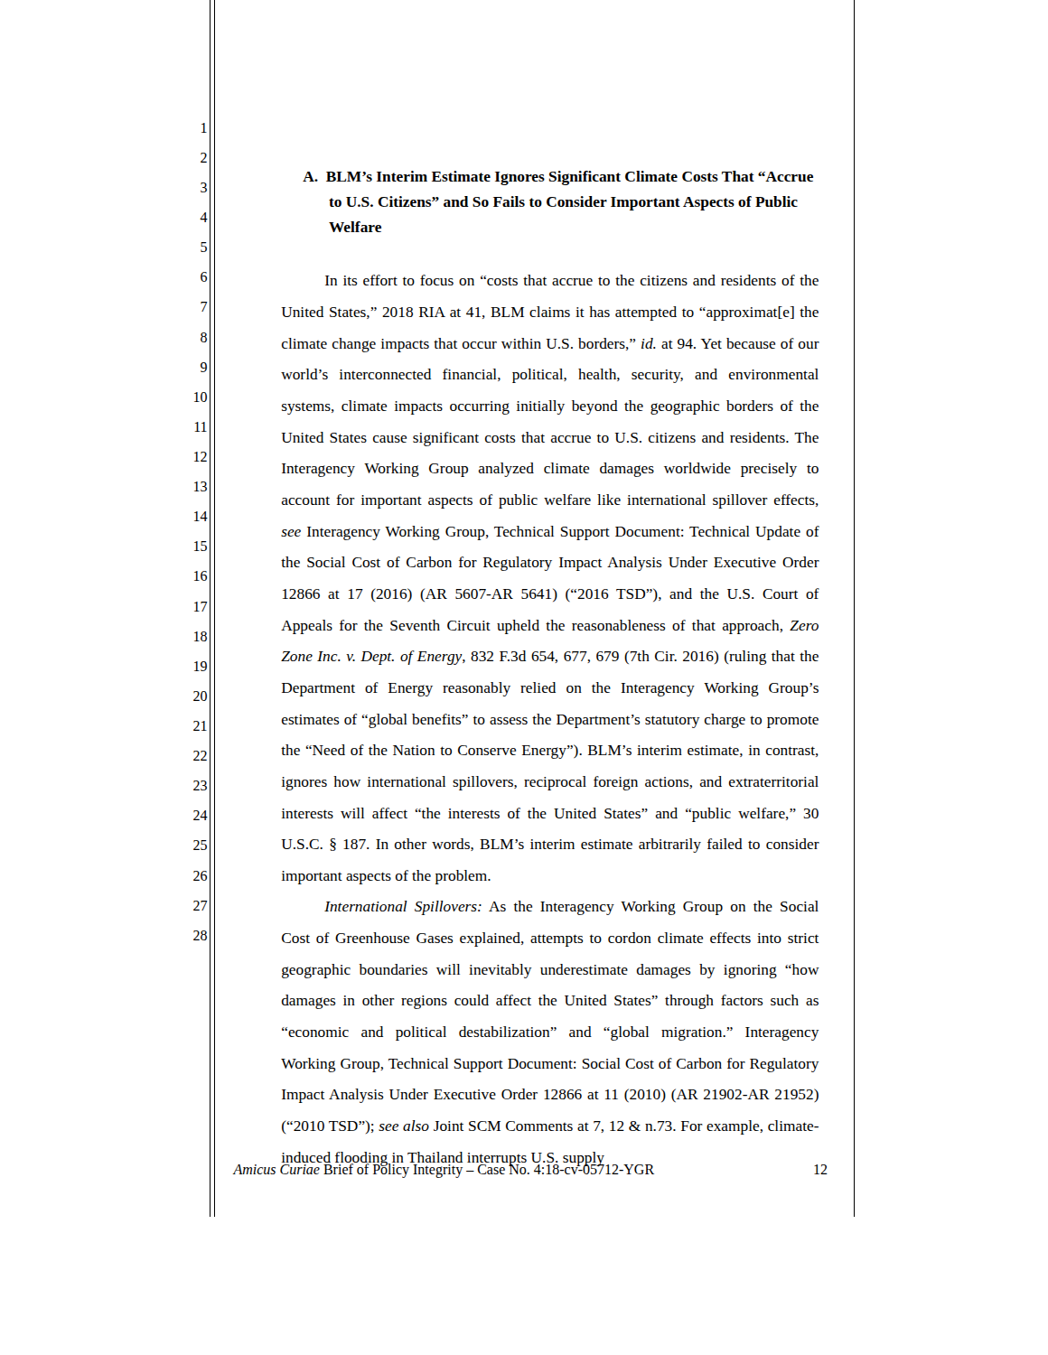1
2
3
4
5
6
7
8
9
10
11
12
13
14
15
16
17
18
19
20
21
22
23
24
25
26
27
28
A. BLM’s Interim Estimate Ignores Significant Climate Costs That “Accrue to U.S. Citizens” and So Fails to Consider Important Aspects of Public Welfare
In its effort to focus on “costs that accrue to the citizens and residents of the United States,” 2018 RIA at 41, BLM claims it has attempted to “approximat[e] the climate change impacts that occur within U.S. borders,” id. at 94. Yet because of our world’s interconnected financial, political, health, security, and environmental systems, climate impacts occurring initially beyond the geographic borders of the United States cause significant costs that accrue to U.S. citizens and residents. The Interagency Working Group analyzed climate damages worldwide precisely to account for important aspects of public welfare like international spillover effects, see Interagency Working Group, Technical Support Document: Technical Update of the Social Cost of Carbon for Regulatory Impact Analysis Under Executive Order 12866 at 17 (2016) (AR 5607-AR 5641) (“2016 TSD”), and the U.S. Court of Appeals for the Seventh Circuit upheld the reasonableness of that approach, Zero Zone Inc. v. Dept. of Energy, 832 F.3d 654, 677, 679 (7th Cir. 2016) (ruling that the Department of Energy reasonably relied on the Interagency Working Group’s estimates of “global benefits” to assess the Department’s statutory charge to promote the “Need of the Nation to Conserve Energy”). BLM’s interim estimate, in contrast, ignores how international spillovers, reciprocal foreign actions, and extraterritorial interests will affect “the interests of the United States” and “public welfare,” 30 U.S.C. § 187. In other words, BLM’s interim estimate arbitrarily failed to consider important aspects of the problem.
International Spillovers: As the Interagency Working Group on the Social Cost of Greenhouse Gases explained, attempts to cordon climate effects into strict geographic boundaries will inevitably underestimate damages by ignoring “how damages in other regions could affect the United States” through factors such as “economic and political destabilization” and “global migration.” Interagency Working Group, Technical Support Document: Social Cost of Carbon for Regulatory Impact Analysis Under Executive Order 12866 at 11 (2010) (AR 21902-AR 21952) (“2010 TSD”); see also Joint SCM Comments at 7, 12 & n.73. For example, climate-induced flooding in Thailand interrupts U.S. supply
Amicus Curiae Brief of Policy Integrity – Case No. 4:18-cv-05712-YGR 12